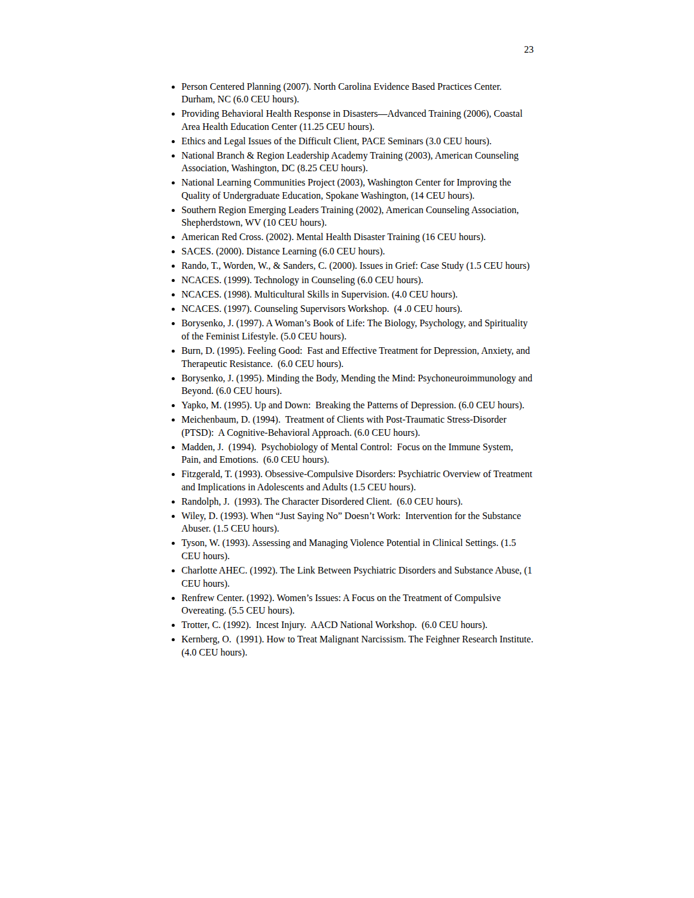23
Person Centered Planning (2007). North Carolina Evidence Based Practices Center. Durham, NC (6.0 CEU hours).
Providing Behavioral Health Response in Disasters—Advanced Training (2006), Coastal Area Health Education Center (11.25 CEU hours).
Ethics and Legal Issues of the Difficult Client, PACE Seminars (3.0 CEU hours).
National Branch & Region Leadership Academy Training (2003), American Counseling Association, Washington, DC (8.25 CEU hours).
National Learning Communities Project (2003), Washington Center for Improving the Quality of Undergraduate Education, Spokane Washington, (14 CEU hours).
Southern Region Emerging Leaders Training (2002), American Counseling Association, Shepherdstown, WV (10 CEU hours).
American Red Cross. (2002). Mental Health Disaster Training (16 CEU hours).
SACES. (2000). Distance Learning (6.0 CEU hours).
Rando, T., Worden, W., & Sanders, C. (2000). Issues in Grief: Case Study (1.5 CEU hours)
NCACES. (1999). Technology in Counseling (6.0 CEU hours).
NCACES. (1998). Multicultural Skills in Supervision. (4.0 CEU hours).
NCACES. (1997). Counseling Supervisors Workshop. (4 .0 CEU hours).
Borysenko, J. (1997). A Woman’s Book of Life: The Biology, Psychology, and Spirituality of the Feminist Lifestyle. (5.0 CEU hours).
Burn, D. (1995). Feeling Good: Fast and Effective Treatment for Depression, Anxiety, and Therapeutic Resistance. (6.0 CEU hours).
Borysenko, J. (1995). Minding the Body, Mending the Mind: Psychoneuroimmunology and Beyond. (6.0 CEU hours).
Yapko, M. (1995). Up and Down: Breaking the Patterns of Depression. (6.0 CEU hours).
Meichenbaum, D. (1994). Treatment of Clients with Post-Traumatic Stress-Disorder (PTSD): A Cognitive-Behavioral Approach. (6.0 CEU hours).
Madden, J. (1994). Psychobiology of Mental Control: Focus on the Immune System, Pain, and Emotions. (6.0 CEU hours).
Fitzgerald, T. (1993). Obsessive-Compulsive Disorders: Psychiatric Overview of Treatment and Implications in Adolescents and Adults (1.5 CEU hours).
Randolph, J. (1993). The Character Disordered Client. (6.0 CEU hours).
Wiley, D. (1993). When “Just Saying No” Doesn’t Work: Intervention for the Substance Abuser. (1.5 CEU hours).
Tyson, W. (1993). Assessing and Managing Violence Potential in Clinical Settings. (1.5 CEU hours).
Charlotte AHEC. (1992). The Link Between Psychiatric Disorders and Substance Abuse, (1 CEU hours).
Renfrew Center. (1992). Women’s Issues: A Focus on the Treatment of Compulsive Overeating. (5.5 CEU hours).
Trotter, C. (1992). Incest Injury. AACD National Workshop. (6.0 CEU hours).
Kernberg, O. (1991). How to Treat Malignant Narcissism. The Feighner Research Institute. (4.0 CEU hours).